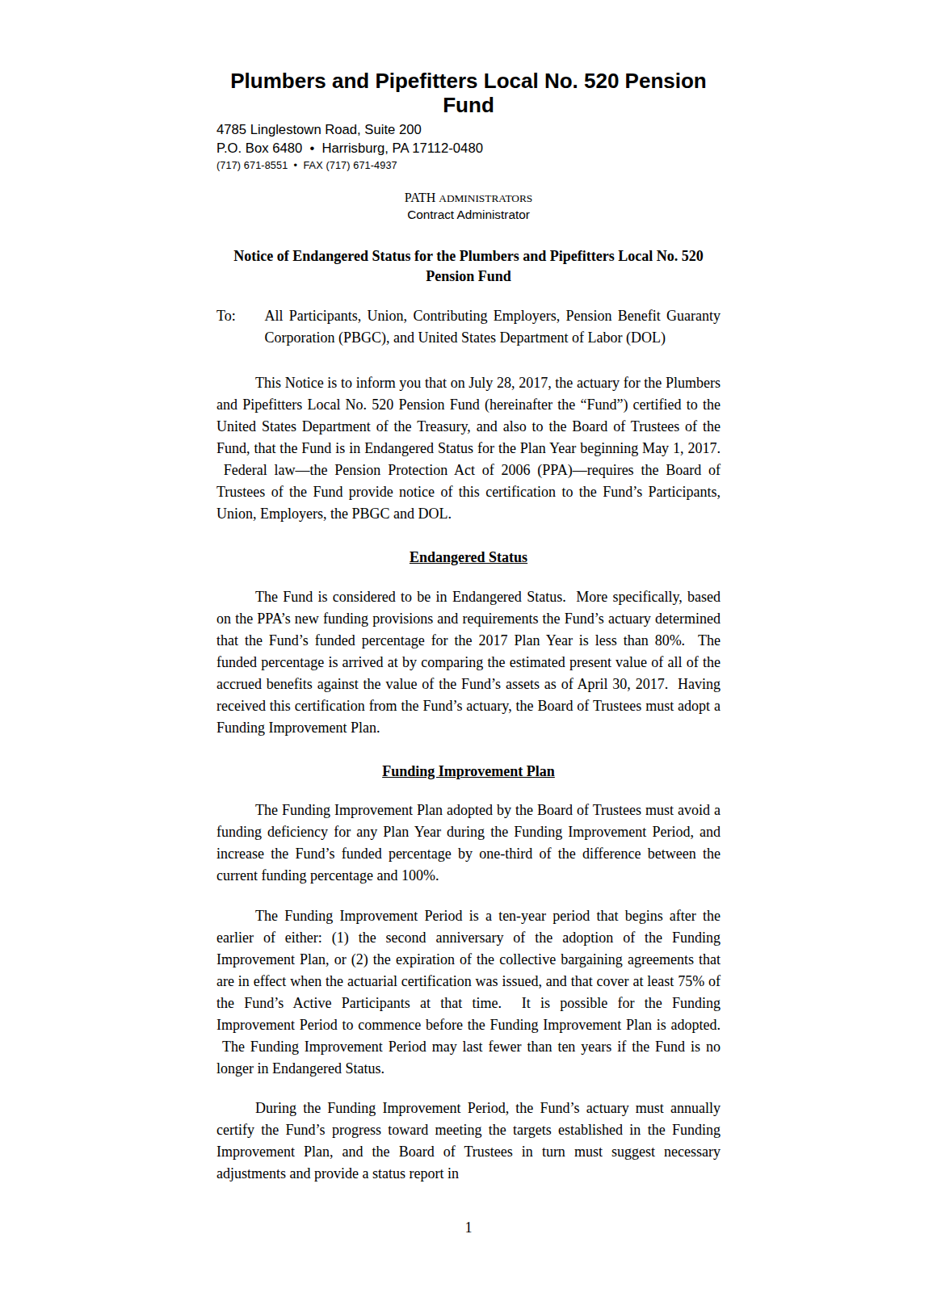Plumbers and Pipefitters Local No. 520 Pension Fund
4785 Linglestown Road, Suite 200
P.O. Box 6480 • Harrisburg, PA 17112-0480
(717) 671-8551 • FAX (717) 671-4937
PATH ADMINISTRATORS
Contract Administrator
Notice of Endangered Status for the Plumbers and Pipefitters Local No. 520 Pension Fund
To:
All Participants, Union, Contributing Employers, Pension Benefit Guaranty Corporation (PBGC), and United States Department of Labor (DOL)
This Notice is to inform you that on July 28, 2017, the actuary for the Plumbers and Pipefitters Local No. 520 Pension Fund (hereinafter the “Fund”) certified to the United States Department of the Treasury, and also to the Board of Trustees of the Fund, that the Fund is in Endangered Status for the Plan Year beginning May 1, 2017. Federal law—the Pension Protection Act of 2006 (PPA)—requires the Board of Trustees of the Fund provide notice of this certification to the Fund’s Participants, Union, Employers, the PBGC and DOL.
Endangered Status
The Fund is considered to be in Endangered Status. More specifically, based on the PPA’s new funding provisions and requirements the Fund’s actuary determined that the Fund’s funded percentage for the 2017 Plan Year is less than 80%. The funded percentage is arrived at by comparing the estimated present value of all of the accrued benefits against the value of the Fund’s assets as of April 30, 2017. Having received this certification from the Fund’s actuary, the Board of Trustees must adopt a Funding Improvement Plan.
Funding Improvement Plan
The Funding Improvement Plan adopted by the Board of Trustees must avoid a funding deficiency for any Plan Year during the Funding Improvement Period, and increase the Fund’s funded percentage by one-third of the difference between the current funding percentage and 100%.
The Funding Improvement Period is a ten-year period that begins after the earlier of either: (1) the second anniversary of the adoption of the Funding Improvement Plan, or (2) the expiration of the collective bargaining agreements that are in effect when the actuarial certification was issued, and that cover at least 75% of the Fund’s Active Participants at that time. It is possible for the Funding Improvement Period to commence before the Funding Improvement Plan is adopted. The Funding Improvement Period may last fewer than ten years if the Fund is no longer in Endangered Status.
During the Funding Improvement Period, the Fund’s actuary must annually certify the Fund’s progress toward meeting the targets established in the Funding Improvement Plan, and the Board of Trustees in turn must suggest necessary adjustments and provide a status report in
1